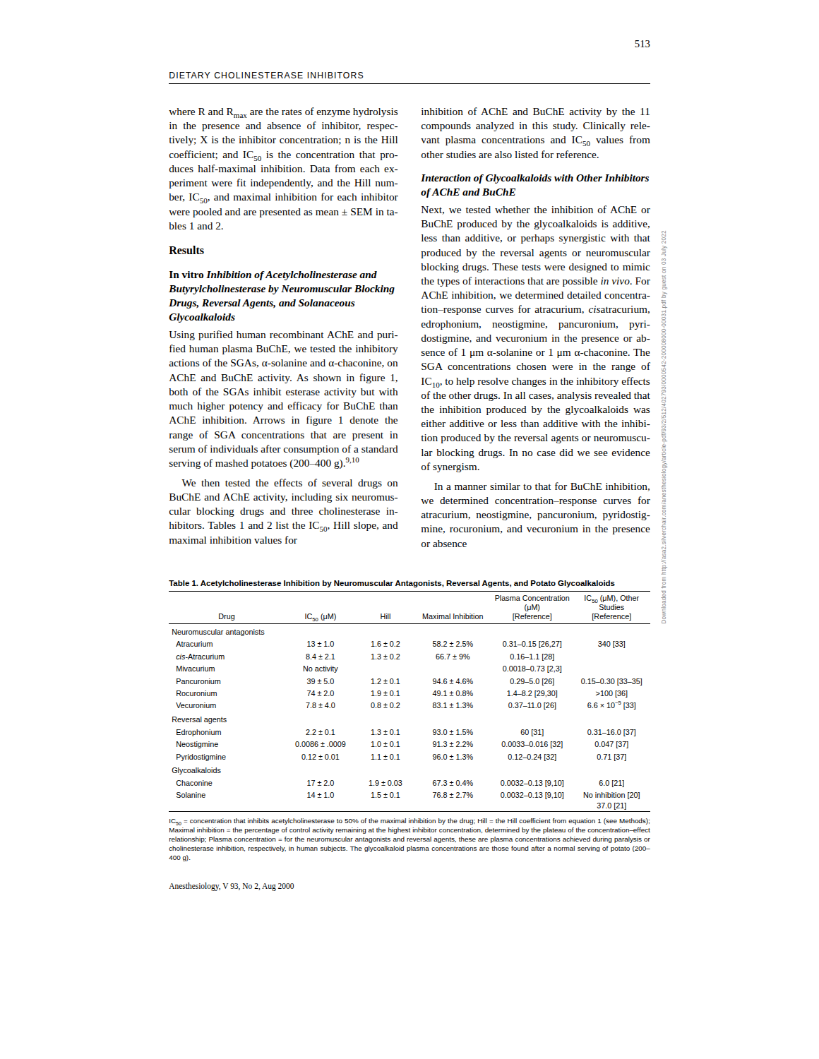513
DIETARY CHOLINESTERASE INHIBITORS
Downloaded from http://asa2.silverchair.com/anesthesiology/article-pdf/93/2/512/402793/0000542-200008000-00031.pdf by guest on 03 July 2022
where R and Rmax are the rates of enzyme hydrolysis in the presence and absence of inhibitor, respectively; X is the inhibitor concentration; n is the Hill coefficient; and IC50 is the concentration that produces half-maximal inhibition. Data from each experiment were fit independently, and the Hill number, IC50, and maximal inhibition for each inhibitor were pooled and are presented as mean ± SEM in tables 1 and 2.
Results
In vitro Inhibition of Acetylcholinesterase and Butyrylcholinesterase by Neuromuscular Blocking Drugs, Reversal Agents, and Solanaceous Glycoalkaloids
Using purified human recombinant AChE and purified human plasma BuChE, we tested the inhibitory actions of the SGAs, α-solanine and α-chaconine, on AChE and BuChE activity. As shown in figure 1, both of the SGAs inhibit esterase activity but with much higher potency and efficacy for BuChE than AChE inhibition. Arrows in figure 1 denote the range of SGA concentrations that are present in serum of individuals after consumption of a standard serving of mashed potatoes (200–400 g).9,10
We then tested the effects of several drugs on BuChE and AChE activity, including six neuromuscular blocking drugs and three cholinesterase inhibitors. Tables 1 and 2 list the IC50, Hill slope, and maximal inhibition values for
inhibition of AChE and BuChE activity by the 11 compounds analyzed in this study. Clinically relevant plasma concentrations and IC50 values from other studies are also listed for reference.
Interaction of Glycoalkaloids with Other Inhibitors of AChE and BuChE
Next, we tested whether the inhibition of AChE or BuChE produced by the glycoalkaloids is additive, less than additive, or perhaps synergistic with that produced by the reversal agents or neuromuscular blocking drugs. These tests were designed to mimic the types of interactions that are possible in vivo. For AChE inhibition, we determined detailed concentration–response curves for atracurium, cisatracurium, edrophonium, neostigmine, pancuronium, pyridostigmine, and vecuronium in the presence or absence of 1 μm α-solanine or 1 μm α-chaconine. The SGA concentrations chosen were in the range of IC10, to help resolve changes in the inhibitory effects of the other drugs. In all cases, analysis revealed that the inhibition produced by the glycoalkaloids was either additive or less than additive with the inhibition produced by the reversal agents or neuromuscular blocking drugs. In no case did we see evidence of synergism.
In a manner similar to that for BuChE inhibition, we determined concentration–response curves for atracurium, neostigmine, pancuronium, pyridostigmine, rocuronium, and vecuronium in the presence or absence
Table 1. Acetylcholinesterase Inhibition by Neuromuscular Antagonists, Reversal Agents, and Potato Glycoalkaloids
| Drug | IC 50 (μM) | Hill | Maximal Inhibition | Plasma Concentration (μM) [Reference] | IC 50 (μM), Other Studies [Reference] |
| --- | --- | --- | --- | --- | --- |
| Neuromuscular antagonists |
| Atracurium | 13 ± 1.0 | 1.6 ± 0.2 | 58.2 ± 2.5% | 0.31–0.15 [26,27] | 340 [33] |
| cis -Atracurium | 8.4 ± 2.1 | 1.3 ± 0.2 | 66.7 ± 9% | 0.16–1.1 [28] | |
| Mivacurium | No activity | | | 0.0018–0.73 [2,3] | |
| Pancuronium | 39 ± 5.0 | 1.2 ± 0.1 | 94.6 ± 4.6% | 0.29–5.0 [26] | 0.15–0.30 [33–35] |
| Rocuronium | 74 ± 2.0 | 1.9 ± 0.1 | 49.1 ± 0.8% | 1.4–8.2 [29,30] | >100 [36] |
| Vecuronium | 7.8 ± 4.0 | 0.8 ± 0.2 | 83.1 ± 1.3% | 0.37–11.0 [26] | 6.6 × 10 −5 [33] |
| Reversal agents |
| Edrophonium | 2.2 ± 0.1 | 1.3 ± 0.1 | 93.0 ± 1.5% | 60 [31] | 0.31–16.0 [37] |
| Neostigmine | 0.0086 ± .0009 | 1.0 ± 0.1 | 91.3 ± 2.2% | 0.0033–0.016 [32] | 0.047 [37] |
| Pyridostigmine | 0.12 ± 0.01 | 1.1 ± 0.1 | 96.0 ± 1.3% | 0.12–0.24 [32] | 0.71 [37] |
| Glycoalkaloids |
| Chaconine | 17 ± 2.0 | 1.9 ± 0.03 | 67.3 ± 0.4% | 0.0032–0.13 [9,10] | 6.0 [21] |
| Solanine | 14 ± 1.0 | 1.5 ± 0.1 | 76.8 ± 2.7% | 0.0032–0.13 [9,10] | No inhibition [20] 37.0 [21] |
IC50 = concentration that inhibits acetylcholinesterase to 50% of the maximal inhibition by the drug; Hill = the Hill coefficient from equation 1 (see Methods); Maximal inhibition = the percentage of control activity remaining at the highest inhibitor concentration, determined by the plateau of the concentration–effect relationship; Plasma concentration = for the neuromuscular antagonists and reversal agents, these are plasma concentrations achieved during paralysis or cholinesterase inhibition, respectively, in human subjects. The glycoalkaloid plasma concentrations are those found after a normal serving of potato (200–400 g).
Anesthesiology, V 93, No 2, Aug 2000